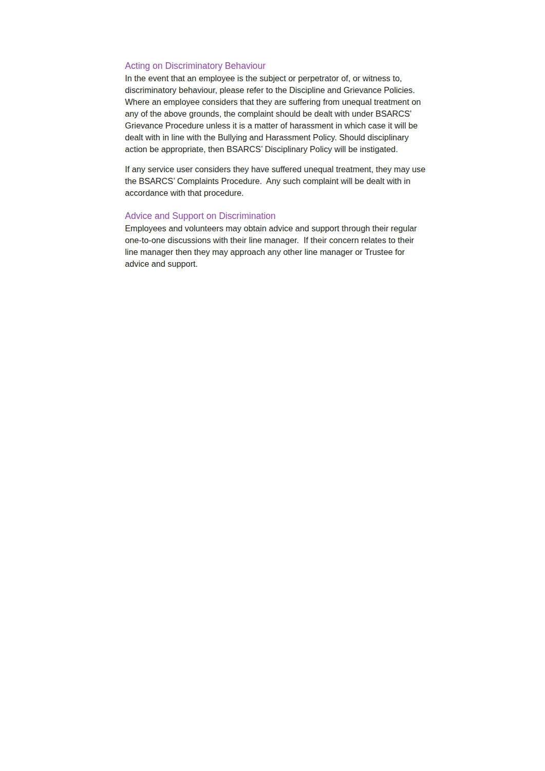Acting on Discriminatory Behaviour
In the event that an employee is the subject or perpetrator of, or witness to, discriminatory behaviour, please refer to the Discipline and Grievance Policies.
Where an employee considers that they are suffering from unequal treatment on any of the above grounds, the complaint should be dealt with under BSARCS' Grievance Procedure unless it is a matter of harassment in which case it will be dealt with in line with the Bullying and Harassment Policy. Should disciplinary action be appropriate, then BSARCS’ Disciplinary Policy will be instigated.
If any service user considers they have suffered unequal treatment, they may use the BSARCS’ Complaints Procedure. Any such complaint will be dealt with in accordance with that procedure.
Advice and Support on Discrimination
Employees and volunteers may obtain advice and support through their regular one-to-one discussions with their line manager. If their concern relates to their line manager then they may approach any other line manager or Trustee for advice and support.